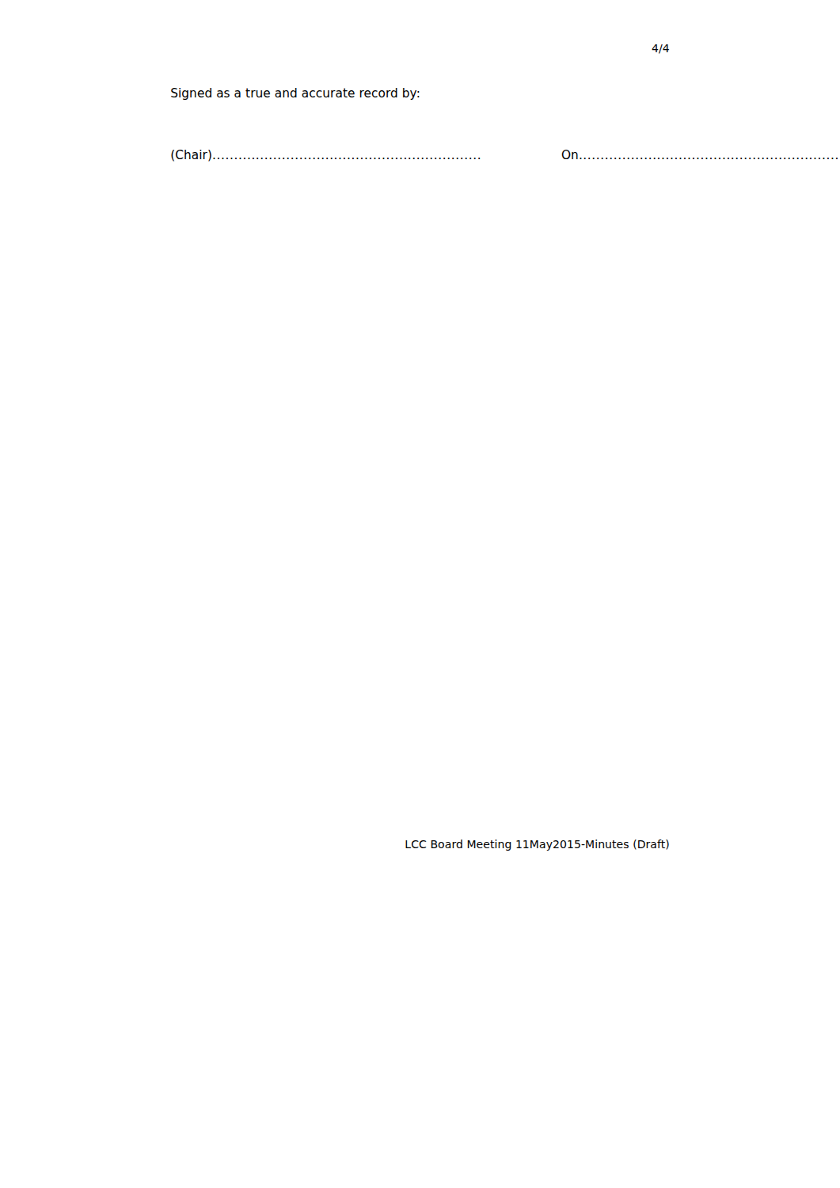4/4
Signed as a true and accurate record by:
(Chair).............................................................. On..............................................................
LCC Board Meeting 11May2015-Minutes (Draft)